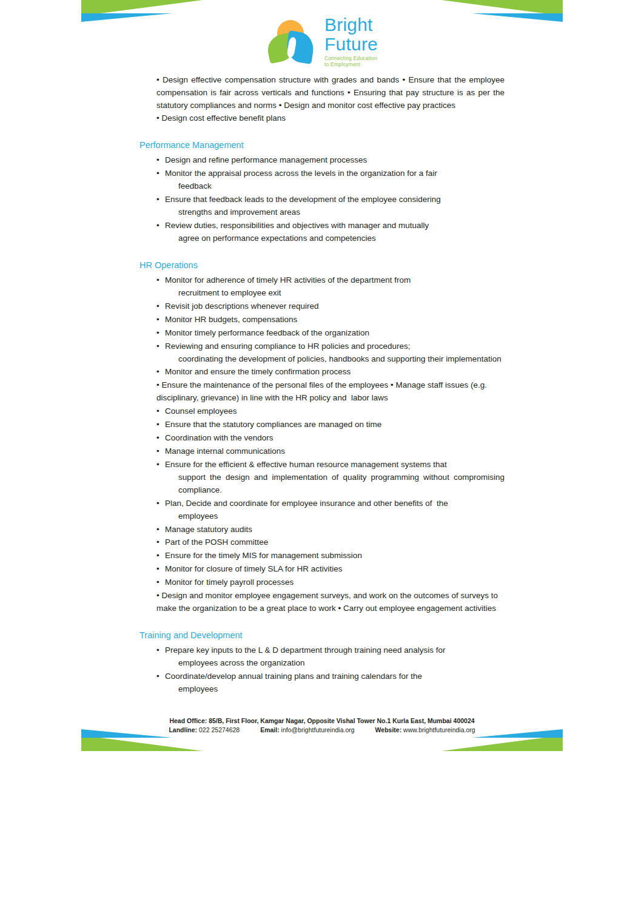Bright Future Connecting Education to Employment
• Design effective compensation structure with grades and bands • Ensure that the employee compensation is fair across verticals and functions • Ensuring that pay structure is as per the statutory compliances and norms • Design and monitor cost effective pay practices
• Design cost effective benefit plans
Performance Management
Design and refine performance management processes
Monitor the appraisal process across the levels in the organization for a fairfeedback
Ensure that feedback leads to the development of the employee consideringstrengths and improvement areas
Review duties, responsibilities and objectives with manager and mutuallyagree on performance expectations and competencies
HR Operations
Monitor for adherence of timely HR activities of the department fromrecruitment to employee exit
Revisit job descriptions whenever required
Monitor HR budgets, compensations
Monitor timely performance feedback of the organization
Reviewing and ensuring compliance to HR policies and procedures;coordinating the development of policies, handbooks and supporting their implementation
Monitor and ensure the timely confirmation process
• Ensure the maintenance of the personal files of the employees • Manage staff issues (e.g. disciplinary, grievance) in line with the HR policy and labor laws
Counsel employees
Ensure that the statutory compliances are managed on time
Coordination with the vendors
Manage internal communications
Ensure for the efficient & effective human resource management systems thatsupport the design and implementation of quality programming without compromising compliance.
Plan, Decide and coordinate for employee insurance and other benefits of theemployees
Manage statutory audits
Part of the POSH committee
Ensure for the timely MIS for management submission
Monitor for closure of timely SLA for HR activities
Monitor for timely payroll processes
• Design and monitor employee engagement surveys, and work on the outcomes of surveys to make the organization to be a great place to work • Carry out employee engagement activities
Training and Development
Prepare key inputs to the L & D department through training need analysis foremployees across the organization
Coordinate/develop annual training plans and training calendars for theemployees
Head Office: 85/B, First Floor, Kamgar Nagar, Opposite Vishal Tower No.1 Kurla East, Mumbai 400024
Landline: 022 25274628 Email: info@brightfutureindia.org Website: www.brightfutureindia.org